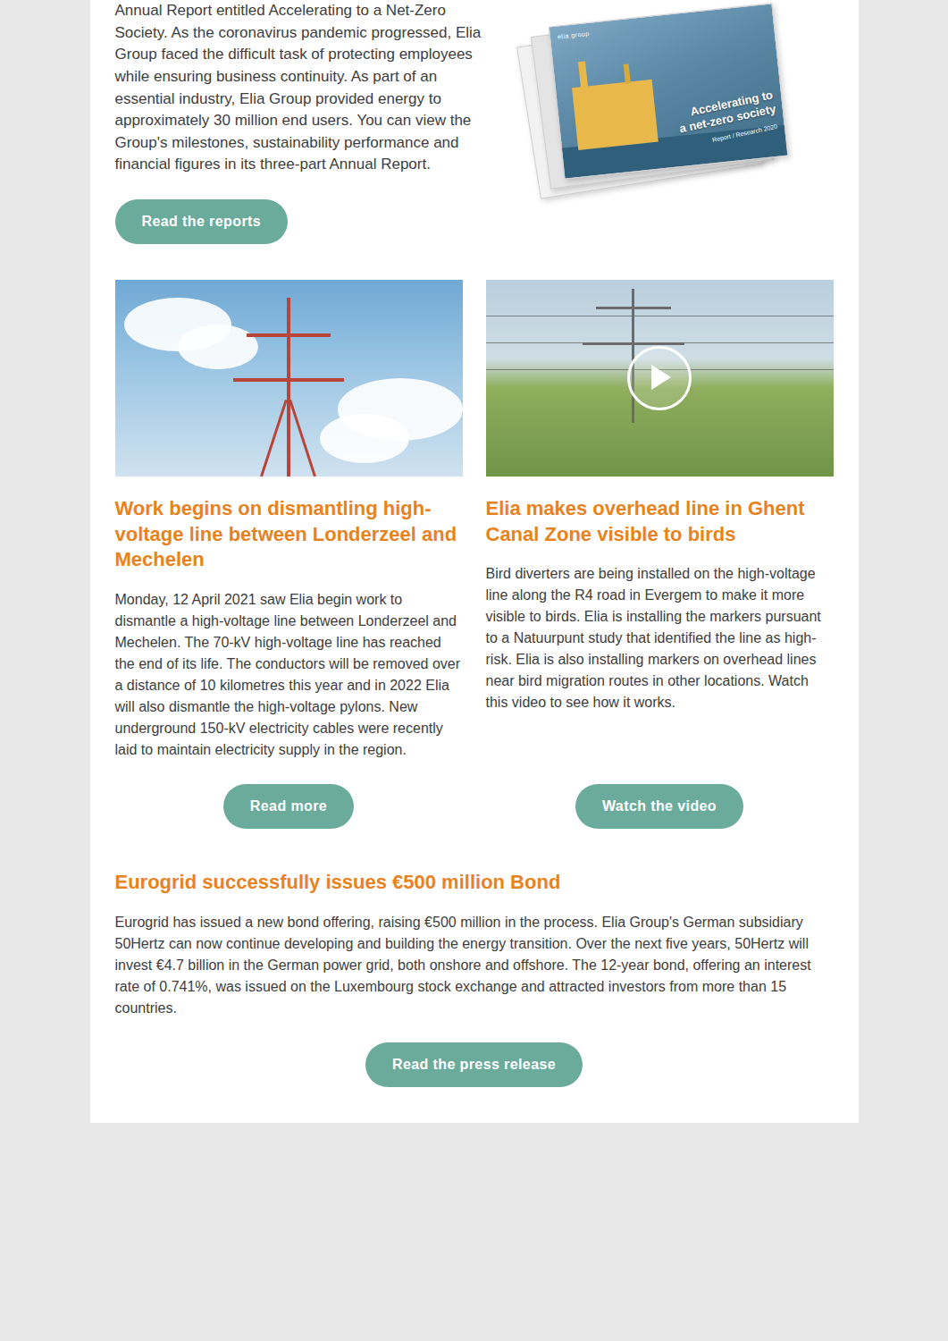Annual Report entitled Accelerating to a Net-Zero Society. As the coronavirus pandemic progressed, Elia Group faced the difficult task of protecting employees while ensuring business continuity. As part of an essential industry, Elia Group provided energy to approximately 30 million end users. You can view the Group's milestones, sustainability performance and financial figures in its three-part Annual Report.
Read the reports
elia group
Accelerating to
a net-zero society
Report / Research 2020
Work begins on dismantling high-voltage line between Londerzeel and Mechelen
Monday, 12 April 2021 saw Elia begin work to dismantle a high-voltage line between Londerzeel and Mechelen. The 70-kV high-voltage line has reached the end of its life. The conductors will be removed over a distance of 10 kilometres this year and in 2022 Elia will also dismantle the high-voltage pylons. New underground 150-kV electricity cables were recently laid to maintain electricity supply in the region.
Read more
Elia makes overhead line in Ghent Canal Zone visible to birds
Bird diverters are being installed on the high-voltage line along the R4 road in Evergem to make it more visible to birds. Elia is installing the markers pursuant to a Natuurpunt study that identified the line as high-risk. Elia is also installing markers on overhead lines near bird migration routes in other locations. Watch this video to see how it works.
Watch the video
Eurogrid successfully issues €500 million Bond
Eurogrid has issued a new bond offering, raising €500 million in the process. Elia Group's German subsidiary 50Hertz can now continue developing and building the energy transition. Over the next five years, 50Hertz will invest €4.7 billion in the German power grid, both onshore and offshore. The 12-year bond, offering an interest rate of 0.741%, was issued on the Luxembourg stock exchange and attracted investors from more than 15 countries.
Read the press release